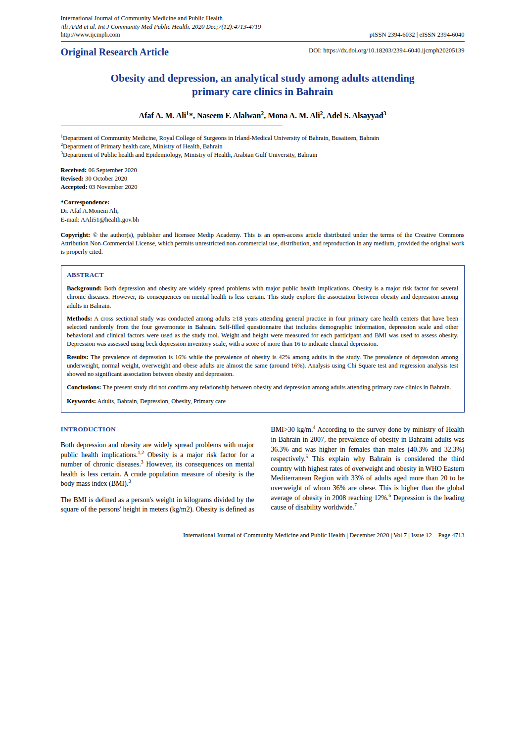International Journal of Community Medicine and Public Health
Ali AAM et al. Int J Community Med Public Health. 2020 Dec;7(12):4713-4719
http://www.ijcmph.com
pISSN 2394-6032 | eISSN 2394-6040
Original Research Article
DOI: https://dx.doi.org/10.18203/2394-6040.ijcmph20205139
Obesity and depression, an analytical study among adults attending
primary care clinics in Bahrain
Afaf A. M. Ali1*, Naseem F. Alalwan2, Mona A. M. Ali2, Adel S. Alsayyad3
1Department of Community Medicine, Royal College of Surgeons in Irland-Medical University of Bahrain, Busaiteen, Bahrain
2Department of Primary health care, Ministry of Health, Bahrain
3Department of Public health and Epidemiology, Ministry of Health, Arabian Gulf University, Bahrain
Received: 06 September 2020
Revised: 30 October 2020
Accepted: 03 November 2020
*Correspondence:
Dr. Afaf A.Monem Ali,
E-mail: AAli51@health.gov.bh
Copyright: © the author(s), publisher and licensee Medip Academy. This is an open-access article distributed under the terms of the Creative Commons Attribution Non-Commercial License, which permits unrestricted non-commercial use, distribution, and reproduction in any medium, provided the original work is properly cited.
ABSTRACT
Background: Both depression and obesity are widely spread problems with major public health implications. Obesity is a major risk factor for several chronic diseases. However, its consequences on mental health is less certain. This study explore the association between obesity and depression among adults in Bahrain.
Methods: A cross sectional study was conducted among adults ≥18 years attending general practice in four primary care health centers that have been selected randomly from the four governorate in Bahrain. Self-filled questionnaire that includes demographic information, depression scale and other behavioral and clinical factors were used as the study tool. Weight and height were measured for each participant and BMI was used to assess obesity. Depression was assessed using beck depression inventory scale, with a score of more than 16 to indicate clinical depression.
Results: The prevalence of depression is 16% while the prevalence of obesity is 42% among adults in the study. The prevalence of depression among underweight, normal weight, overweight and obese adults are almost the same (around 16%). Analysis using Chi Square test and regression analysis test showed no significant association between obesity and depression.
Conclusions: The present study did not confirm any relationship between obesity and depression among adults attending primary care clinics in Bahrain.
Keywords: Adults, Bahrain, Depression, Obesity, Primary care
INTRODUCTION
Both depression and obesity are widely spread problems with major public health implications.1,2 Obesity is a major risk factor for a number of chronic diseases.3 However, its consequences on mental health is less certain. A crude population measure of obesity is the body mass index (BMI).3
The BMI is defined as a person's weight in kilograms divided by the square of the persons' height in meters (kg/m2). Obesity is defined as BMI>30 kg/m.4 According to the survey done by ministry of Health in Bahrain in 2007, the prevalence of obesity in Bahraini adults was 36.3% and was higher in females than males (40.3% and 32.3%) respectively.5 This explain why Bahrain is considered the third country with highest rates of overweight and obesity in WHO Eastern Mediterranean Region with 33% of adults aged more than 20 to be overweight of whom 36% are obese. This is higher than the global average of obesity in 2008 reaching 12%.6 Depression is the leading cause of disability worldwide.7
International Journal of Community Medicine and Public Health | December 2020 | Vol 7 | Issue 12 Page 4713